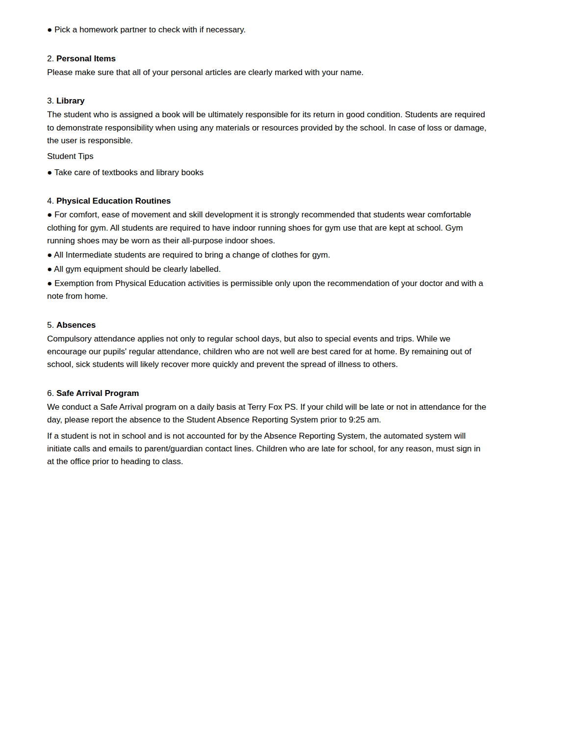● Pick a homework partner to check with if necessary.
2. Personal Items
Please make sure that all of your personal articles are clearly marked with your name.
3. Library
The student who is assigned a book will be ultimately responsible for its return in good condition. Students are required to demonstrate responsibility when using any materials or resources provided by the school. In case of loss or damage, the user is responsible.
Student Tips
● Take care of textbooks and library books
4. Physical Education Routines
● For comfort, ease of movement and skill development it is strongly recommended that students wear comfortable clothing for gym. All students are required to have indoor running shoes for gym use that are kept at school. Gym running shoes may be worn as their all-purpose indoor shoes.
● All Intermediate students are required to bring a change of clothes for gym.
● All gym equipment should be clearly labelled.
● Exemption from Physical Education activities is permissible only upon the recommendation of your doctor and with a note from home.
5. Absences
Compulsory attendance applies not only to regular school days, but also to special events and trips. While we encourage our pupils' regular attendance, children who are not well are best cared for at home. By remaining out of school, sick students will likely recover more quickly and prevent the spread of illness to others.
6. Safe Arrival Program
We conduct a Safe Arrival program on a daily basis at Terry Fox PS. If your child will be late or not in attendance for the day, please report the absence to the Student Absence Reporting System prior to 9:25 am.
If a student is not in school and is not accounted for by the Absence Reporting System, the automated system will initiate calls and emails to parent/guardian contact lines. Children who are late for school, for any reason, must sign in at the office prior to heading to class.